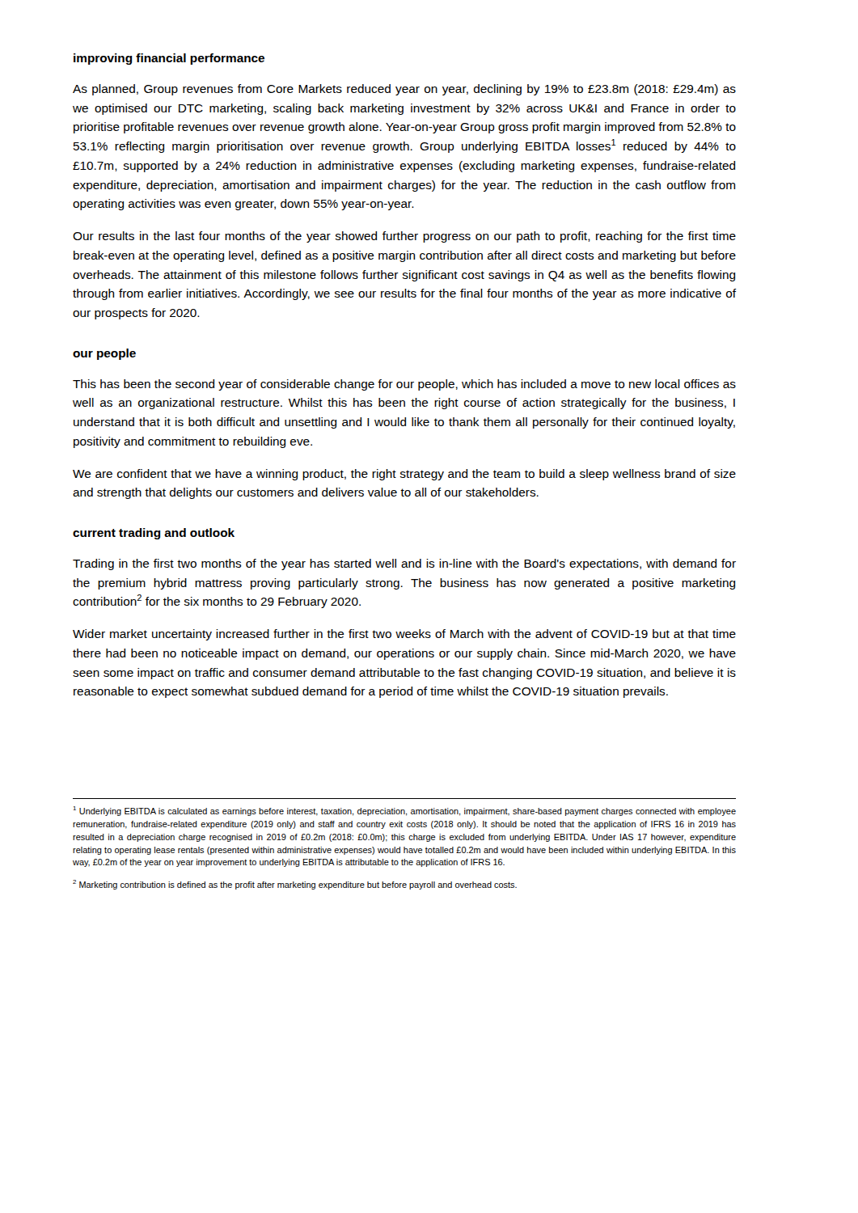improving financial performance
As planned, Group revenues from Core Markets reduced year on year, declining by 19% to £23.8m (2018: £29.4m) as we optimised our DTC marketing, scaling back marketing investment by 32% across UK&I and France in order to prioritise profitable revenues over revenue growth alone. Year-on-year Group gross profit margin improved from 52.8% to 53.1% reflecting margin prioritisation over revenue growth. Group underlying EBITDA losses1 reduced by 44% to £10.7m, supported by a 24% reduction in administrative expenses (excluding marketing expenses, fundraise-related expenditure, depreciation, amortisation and impairment charges) for the year. The reduction in the cash outflow from operating activities was even greater, down 55% year-on-year.
Our results in the last four months of the year showed further progress on our path to profit, reaching for the first time break-even at the operating level, defined as a positive margin contribution after all direct costs and marketing but before overheads. The attainment of this milestone follows further significant cost savings in Q4 as well as the benefits flowing through from earlier initiatives. Accordingly, we see our results for the final four months of the year as more indicative of our prospects for 2020.
our people
This has been the second year of considerable change for our people, which has included a move to new local offices as well as an organizational restructure. Whilst this has been the right course of action strategically for the business, I understand that it is both difficult and unsettling and I would like to thank them all personally for their continued loyalty, positivity and commitment to rebuilding eve.
We are confident that we have a winning product, the right strategy and the team to build a sleep wellness brand of size and strength that delights our customers and delivers value to all of our stakeholders.
current trading and outlook
Trading in the first two months of the year has started well and is in-line with the Board's expectations, with demand for the premium hybrid mattress proving particularly strong. The business has now generated a positive marketing contribution2 for the six months to 29 February 2020.
Wider market uncertainty increased further in the first two weeks of March with the advent of COVID-19 but at that time there had been no noticeable impact on demand, our operations or our supply chain. Since mid-March 2020, we have seen some impact on traffic and consumer demand attributable to the fast changing COVID-19 situation, and believe it is reasonable to expect somewhat subdued demand for a period of time whilst the COVID-19 situation prevails.
1 Underlying EBITDA is calculated as earnings before interest, taxation, depreciation, amortisation, impairment, share-based payment charges connected with employee remuneration, fundraise-related expenditure (2019 only) and staff and country exit costs (2018 only). It should be noted that the application of IFRS 16 in 2019 has resulted in a depreciation charge recognised in 2019 of £0.2m (2018: £0.0m); this charge is excluded from underlying EBITDA. Under IAS 17 however, expenditure relating to operating lease rentals (presented within administrative expenses) would have totalled £0.2m and would have been included within underlying EBITDA. In this way, £0.2m of the year on year improvement to underlying EBITDA is attributable to the application of IFRS 16.
2 Marketing contribution is defined as the profit after marketing expenditure but before payroll and overhead costs.